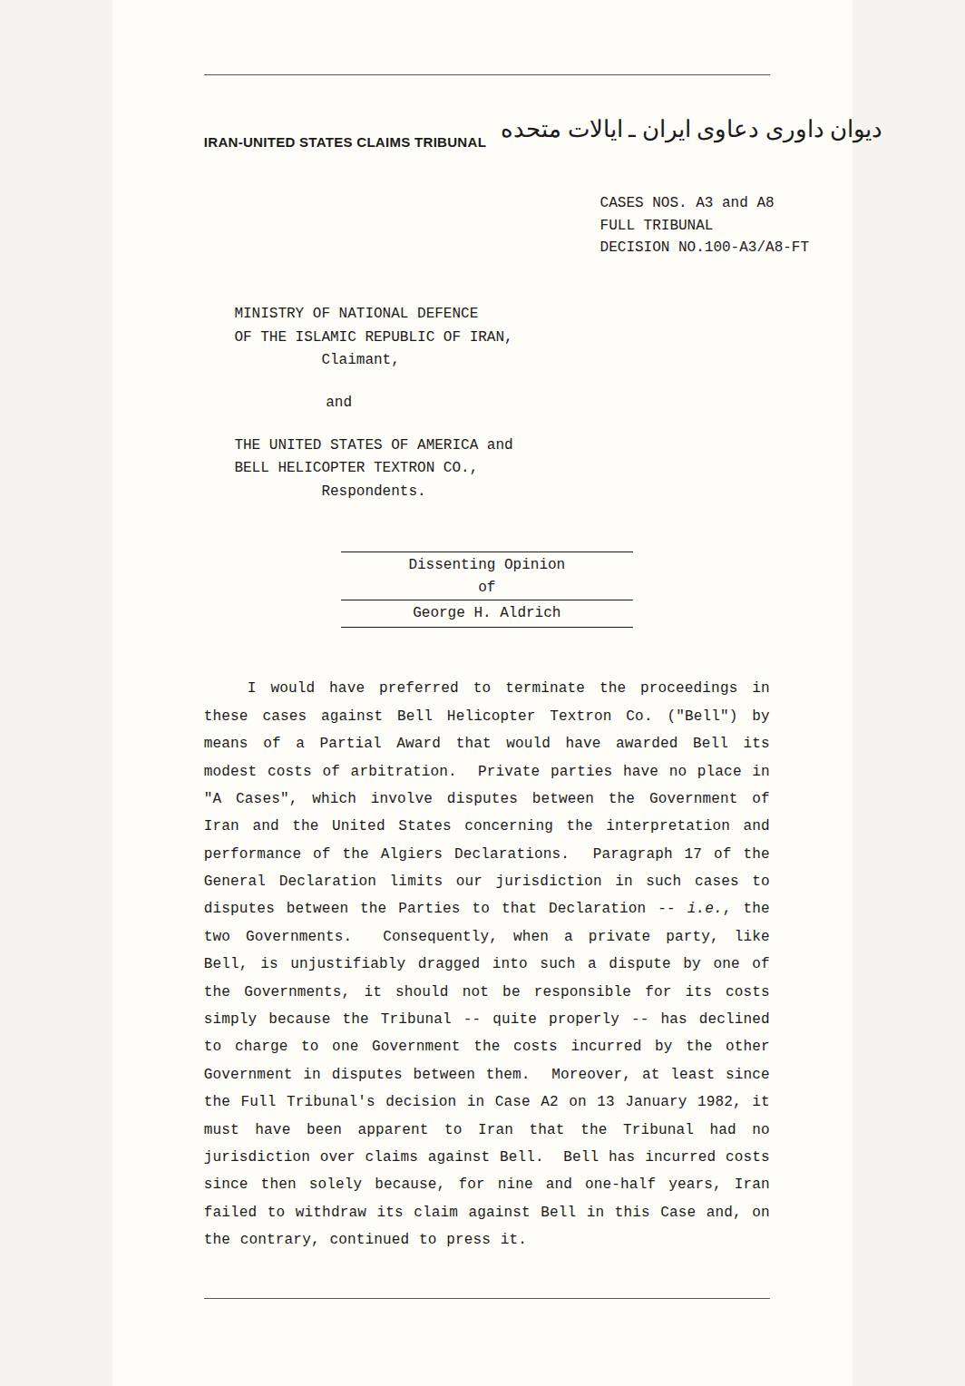IRAN-UNITED STATES CLAIMS TRIBUNAL
دیوان داوری دعاوی ایران ـ ایالات متحده
CASES NOS. A3 and A8 FULL TRIBUNAL DECISION NO.100-A3/A8-FT
MINISTRY OF NATIONAL DEFENCE OF THE ISLAMIC REPUBLIC OF IRAN, Claimant,and THE UNITED STATES OF AMERICA and BELL HELICOPTER TEXTRON CO., Respondents.
Dissenting Opinion of George H. Aldrich
I would have preferred to terminate the proceedings in these cases against Bell Helicopter Textron Co. ("Bell") by means of a Partial Award that would have awarded Bell its modest costs of arbitration. Private parties have no place in "A Cases", which involve disputes between the Government of Iran and the United States concerning the interpretation and performance of the Algiers Declarations. Paragraph 17 of the General Declaration limits our jurisdiction in such cases to disputes between the Parties to that Declaration -- i.e., the two Governments. Consequently, when a private party, like Bell, is unjustifiably dragged into such a dispute by one of the Governments, it should not be responsible for its costs simply because the Tribunal -- quite properly -- has declined to charge to one Government the costs incurred by the other Government in disputes between them. Moreover, at least since the Full Tribunal's decision in Case A2 on 13 January 1982, it must have been apparent to Iran that the Tribunal had no jurisdiction over claims against Bell. Bell has incurred costs since then solely because, for nine and one-half years, Iran failed to withdraw its claim against Bell in this Case and, on the contrary, continued to press it.